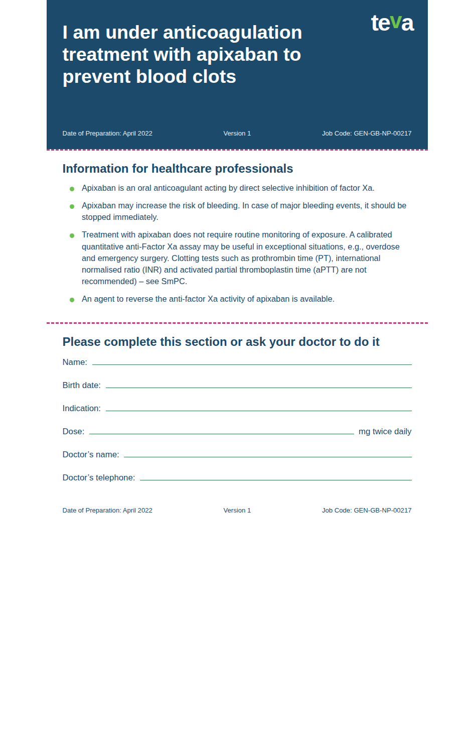teva
I am under anticoagulation treatment with apixaban to prevent blood clots
Date of Preparation: April 2022 Version 1 Job Code: GEN-GB-NP-00217
Information for healthcare professionals
Apixaban is an oral anticoagulant acting by direct selective inhibition of factor Xa.
Apixaban may increase the risk of bleeding. In case of major bleeding events, it should be stopped immediately.
Treatment with apixaban does not require routine monitoring of exposure. A calibrated quantitative anti-Factor Xa assay may be useful in exceptional situations, e.g., overdose and emergency surgery. Clotting tests such as prothrombin time (PT), international normalised ratio (INR) and activated partial thromboplastin time (aPTT) are not recommended) – see SmPC.
An agent to reverse the anti-factor Xa activity of apixaban is available.
Please complete this section or ask your doctor to do it
Name:
Birth date:
Indication:
Dose: mg twice daily
Doctor’s name:
Doctor’s telephone:
Date of Preparation: April 2022 Version 1 Job Code: GEN-GB-NP-00217